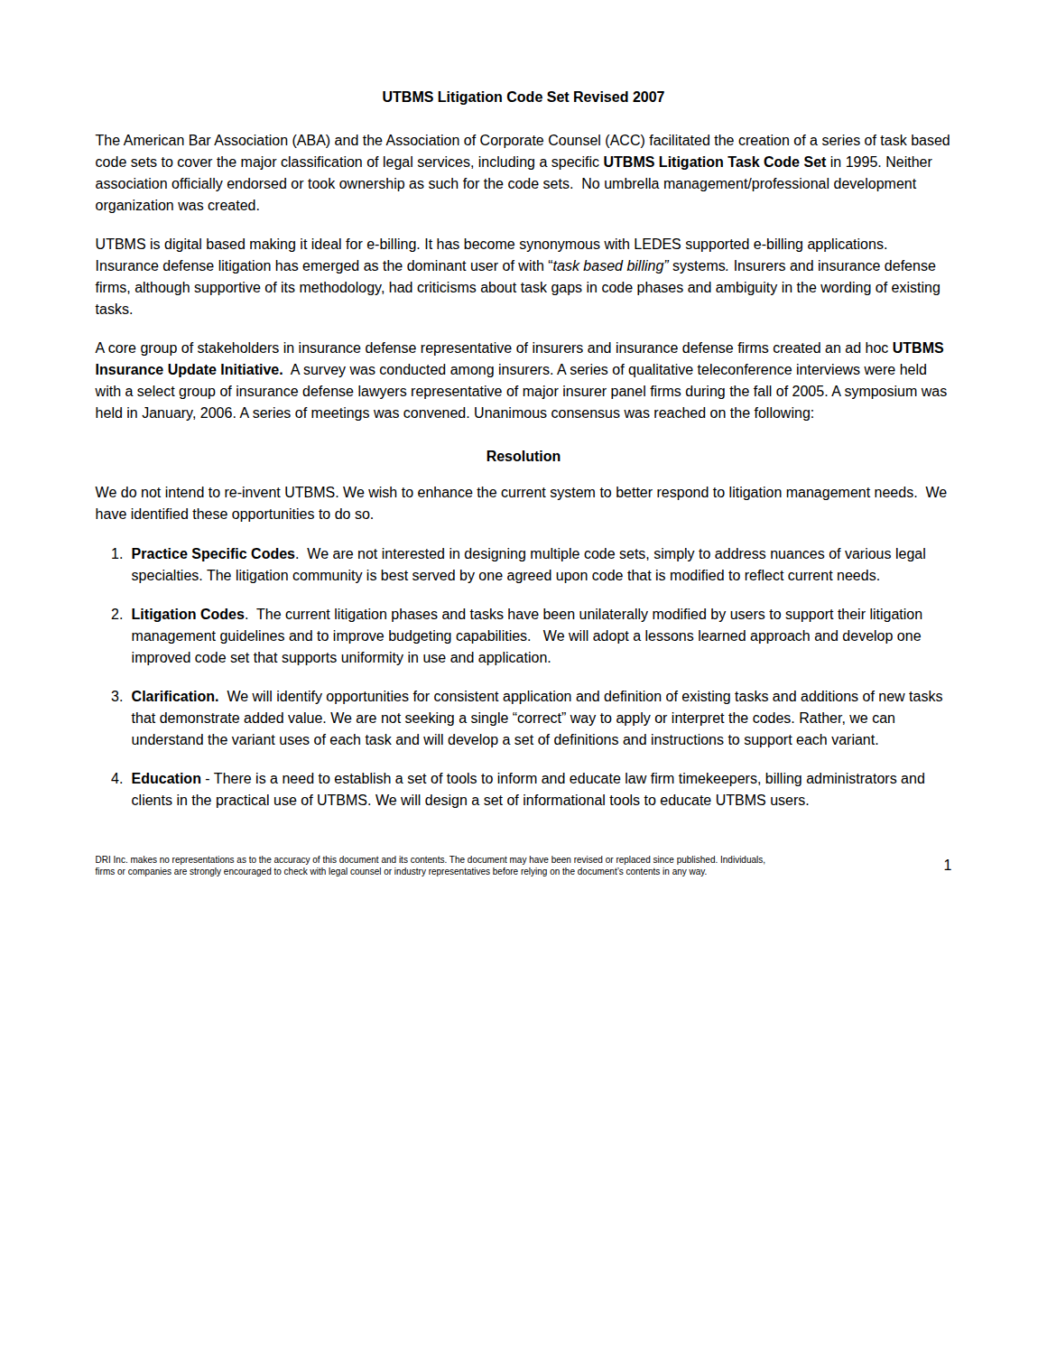UTBMS Litigation Code Set Revised 2007
The American Bar Association (ABA) and the Association of Corporate Counsel (ACC) facilitated the creation of a series of task based code sets to cover the major classification of legal services, including a specific UTBMS Litigation Task Code Set in 1995. Neither association officially endorsed or took ownership as such for the code sets. No umbrella management/professional development organization was created.
UTBMS is digital based making it ideal for e-billing. It has become synonymous with LEDES supported e-billing applications. Insurance defense litigation has emerged as the dominant user of with “task based billing” systems. Insurers and insurance defense firms, although supportive of its methodology, had criticisms about task gaps in code phases and ambiguity in the wording of existing tasks.
A core group of stakeholders in insurance defense representative of insurers and insurance defense firms created an ad hoc UTBMS Insurance Update Initiative. A survey was conducted among insurers. A series of qualitative teleconference interviews were held with a select group of insurance defense lawyers representative of major insurer panel firms during the fall of 2005. A symposium was held in January, 2006. A series of meetings was convened. Unanimous consensus was reached on the following:
Resolution
We do not intend to re-invent UTBMS. We wish to enhance the current system to better respond to litigation management needs. We have identified these opportunities to do so.
Practice Specific Codes. We are not interested in designing multiple code sets, simply to address nuances of various legal specialties. The litigation community is best served by one agreed upon code that is modified to reflect current needs.
Litigation Codes. The current litigation phases and tasks have been unilaterally modified by users to support their litigation management guidelines and to improve budgeting capabilities. We will adopt a lessons learned approach and develop one improved code set that supports uniformity in use and application.
Clarification. We will identify opportunities for consistent application and definition of existing tasks and additions of new tasks that demonstrate added value. We are not seeking a single “correct” way to apply or interpret the codes. Rather, we can understand the variant uses of each task and will develop a set of definitions and instructions to support each variant.
Education - There is a need to establish a set of tools to inform and educate law firm timekeepers, billing administrators and clients in the practical use of UTBMS. We will design a set of informational tools to educate UTBMS users.
DRI Inc. makes no representations as to the accuracy of this document and its contents. The document may have been revised or replaced since published. Individuals, firms or companies are strongly encouraged to check with legal counsel or industry representatives before relying on the document’s contents in any way.
1